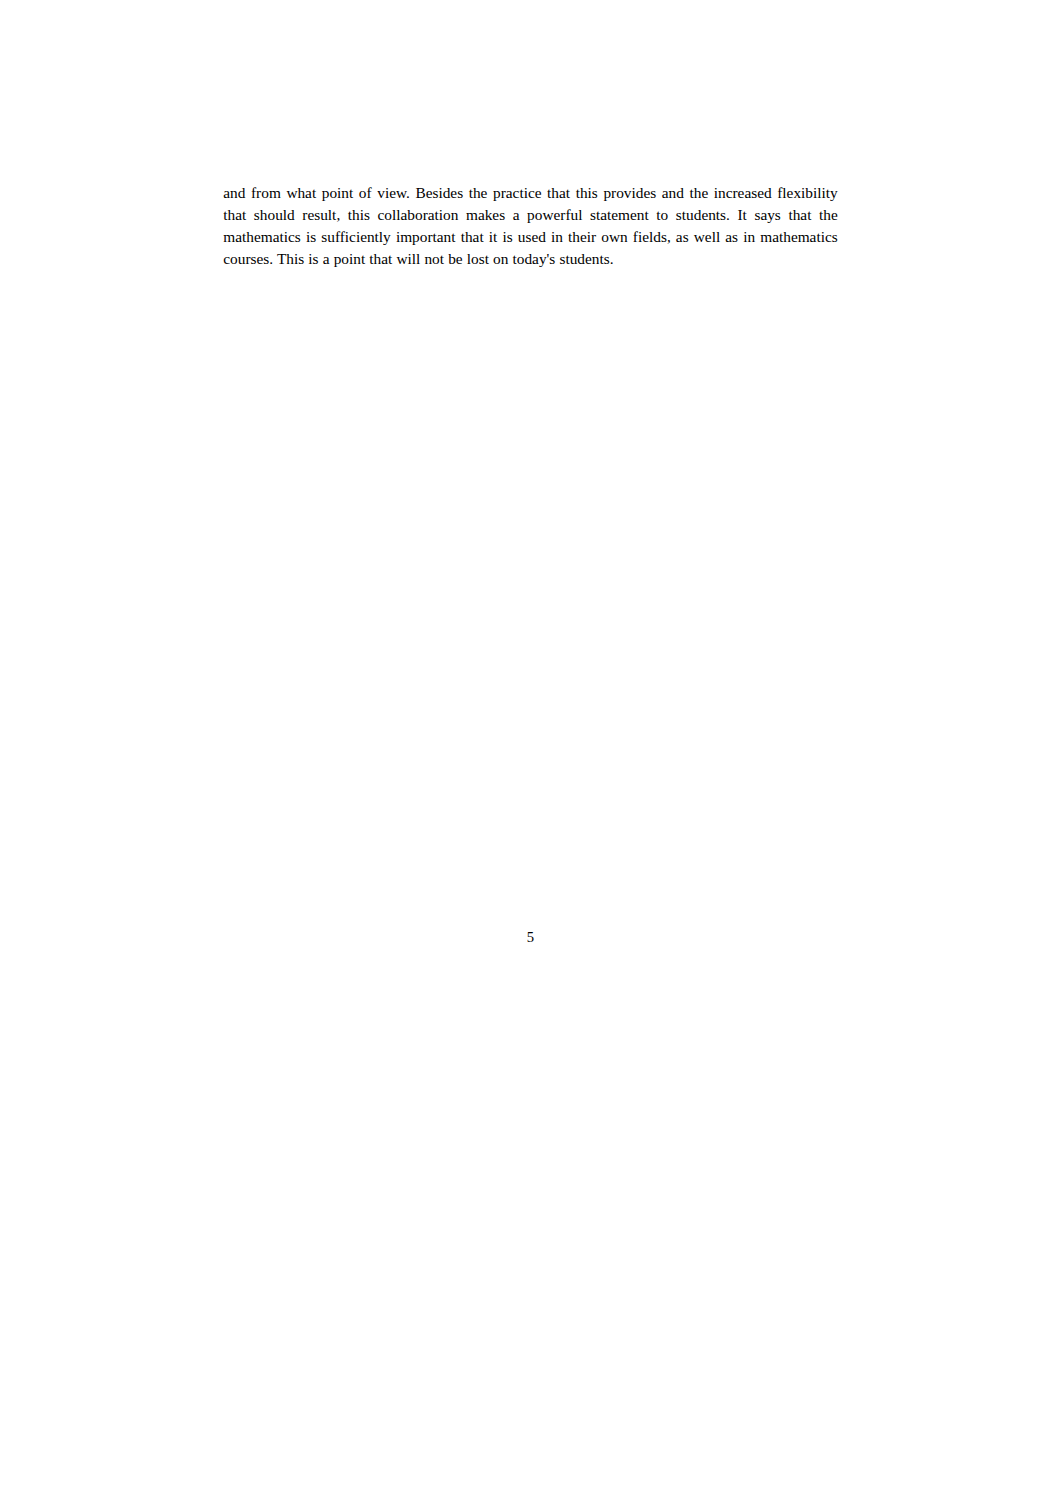and from what point of view. Besides the practice that this provides and the increased flexibility that should result, this collaboration makes a powerful statement to students. It says that the mathematics is sufficiently important that it is used in their own fields, as well as in mathematics courses. This is a point that will not be lost on today's students.
5